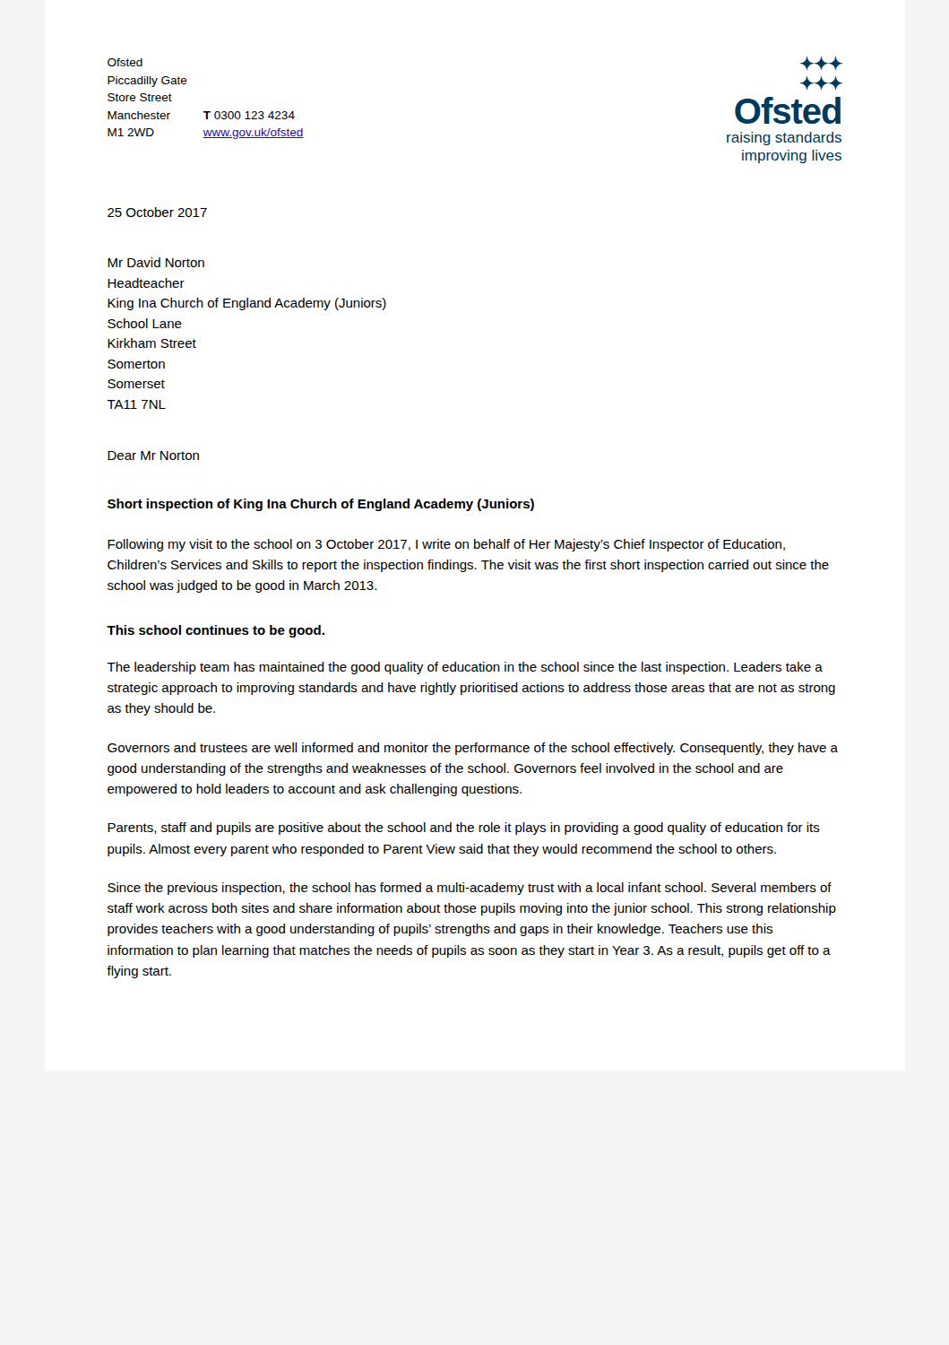| Ofsted | |
| Piccadilly Gate | |
| Store Street | |
| Manchester | T 0300 123 4234 |
| M1 2WD | www.gov.uk/ofsted |
✦✦✦
✦✦✦
Ofsted
raising standards
improving lives
25 October 2017
Mr David Norton
Headteacher
King Ina Church of England Academy (Juniors)
School Lane
Kirkham Street
Somerton
Somerset
TA11 7NL
Dear Mr Norton
Short inspection of King Ina Church of England Academy (Juniors)
Following my visit to the school on 3 October 2017, I write on behalf of Her Majesty’s Chief Inspector of Education, Children’s Services and Skills to report the inspection findings. The visit was the first short inspection carried out since the school was judged to be good in March 2013.
This school continues to be good.
The leadership team has maintained the good quality of education in the school since the last inspection. Leaders take a strategic approach to improving standards and have rightly prioritised actions to address those areas that are not as strong as they should be.
Governors and trustees are well informed and monitor the performance of the school effectively. Consequently, they have a good understanding of the strengths and weaknesses of the school. Governors feel involved in the school and are empowered to hold leaders to account and ask challenging questions.
Parents, staff and pupils are positive about the school and the role it plays in providing a good quality of education for its pupils. Almost every parent who responded to Parent View said that they would recommend the school to others.
Since the previous inspection, the school has formed a multi-academy trust with a local infant school. Several members of staff work across both sites and share information about those pupils moving into the junior school. This strong relationship provides teachers with a good understanding of pupils’ strengths and gaps in their knowledge. Teachers use this information to plan learning that matches the needs of pupils as soon as they start in Year 3. As a result, pupils get off to a flying start.